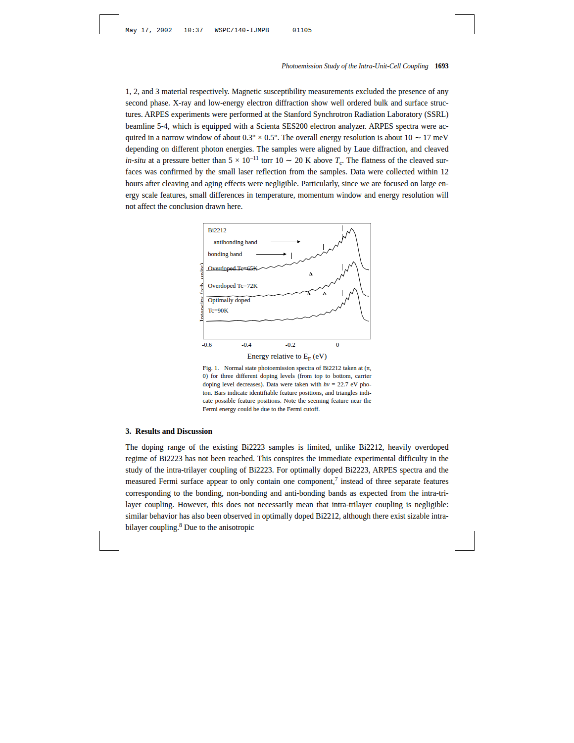May 17, 2002 10:37 WSPC/140-IJMPB 01105
Photoemission Study of the Intra-Unit-Cell Coupling 1693
1, 2, and 3 material respectively. Magnetic susceptibility measurements excluded the presence of any second phase. X-ray and low-energy electron diffraction show well ordered bulk and surface structures. ARPES experiments were performed at the Stanford Synchrotron Radiation Laboratory (SSRL) beamline 5-4, which is equipped with a Scienta SES200 electron analyzer. ARPES spectra were acquired in a narrow window of about 0.3° × 0.5°. The overall energy resolution is about 10 ∼ 17 meV depending on different photon energies. The samples were aligned by Laue diffraction, and cleaved in-situ at a pressure better than 5 × 10−11 torr 10 ∼ 20 K above Tc. The flatness of the cleaved surfaces was confirmed by the small laser reflection from the samples. Data were collected within 12 hours after cleaving and aging effects were negligible. Particularly, since we are focused on large energy scale features, small differences in temperature, momentum window and energy resolution will not affect the conclusion drawn here.
Intensity (arb. units)
Bi2212
antibonding band
bonding band
Overdoped Tc=65K
Overdoped Tc=72K
Optimally doped
Tc=90K
-0.6 -0.4 -0.2 0
Energy relative to EF (eV)
Fig. 1. Normal state photoemission spectra of Bi2212 taken at (π, 0) for three different doping levels (from top to bottom, carrier doping level decreases). Data were taken with hν = 22.7 eV photon. Bars indicate identifiable feature positions, and triangles indicate possible feature positions. Note the seeming feature near the Fermi energy could be due to the Fermi cutoff.
3. Results and Discussion
The doping range of the existing Bi2223 samples is limited, unlike Bi2212, heavily overdoped regime of Bi2223 has not been reached. This conspires the immediate experimental difficulty in the study of the intra-trilayer coupling of Bi2223. For optimally doped Bi2223, ARPES spectra and the measured Fermi surface appear to only contain one component,7 instead of three separate features corresponding to the bonding, non-bonding and anti-bonding bands as expected from the intra-trilayer coupling. However, this does not necessarily mean that intra-trilayer coupling is negligible: similar behavior has also been observed in optimally doped Bi2212, although there exist sizable intra-bilayer coupling.8 Due to the anisotropic